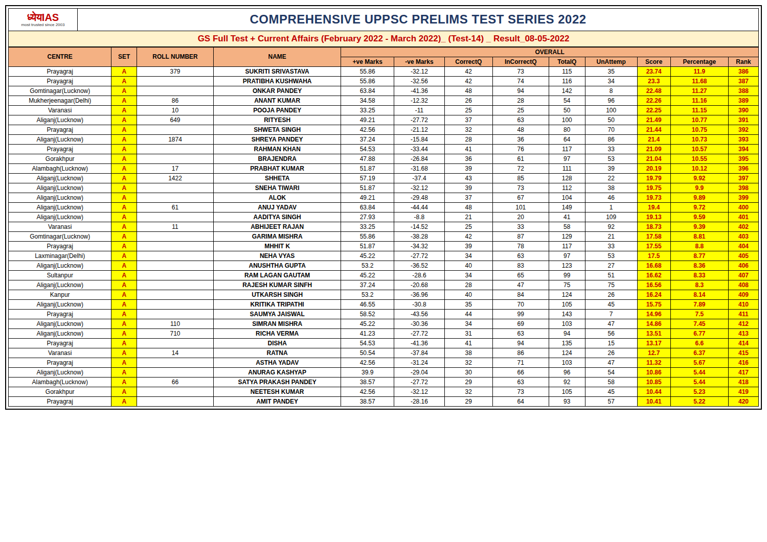ध्येयIASmost trusted since 2003
COMPREHENSIVE UPPSC PRELIMS TEST SERIES 2022
GS Full Test + Current Affairs (February 2022 - March 2022)_ (Test-14) _ Result_08-05-2022
| CENTRE | SET | ROLL NUMBER | NAME | OVERALL |
| --- | --- | --- | --- | --- |
| +ve Marks | -ve Marks | CorrectQ | InCorrectQ | TotalQ | UnAttemp | Score | Percentage | Rank |
| Prayagraj | A | 379 | SUKRITI SRIVASTAVA | 55.86 | -32.12 | 42 | 73 | 115 | 35 | 23.74 | 11.9 | 386 |
| Prayagraj | A | | PRATIBHA KUSHWAHA | 55.86 | -32.56 | 42 | 74 | 116 | 34 | 23.3 | 11.68 | 387 |
| Gomtinagar(Lucknow) | A | | ONKAR PANDEY | 63.84 | -41.36 | 48 | 94 | 142 | 8 | 22.48 | 11.27 | 388 |
| Mukherjeenagar(Delhi) | A | 86 | ANANT KUMAR | 34.58 | -12.32 | 26 | 28 | 54 | 96 | 22.26 | 11.16 | 389 |
| Varanasi | A | 10 | POOJA PANDEY | 33.25 | -11 | 25 | 25 | 50 | 100 | 22.25 | 11.15 | 390 |
| Aliganj(Lucknow) | A | 649 | RITYESH | 49.21 | -27.72 | 37 | 63 | 100 | 50 | 21.49 | 10.77 | 391 |
| Prayagraj | A | | SHWETA SINGH | 42.56 | -21.12 | 32 | 48 | 80 | 70 | 21.44 | 10.75 | 392 |
| Aliganj(Lucknow) | A | 1874 | SHREYA PANDEY | 37.24 | -15.84 | 28 | 36 | 64 | 86 | 21.4 | 10.73 | 393 |
| Prayagraj | A | | RAHMAN KHAN | 54.53 | -33.44 | 41 | 76 | 117 | 33 | 21.09 | 10.57 | 394 |
| Gorakhpur | A | | BRAJENDRA | 47.88 | -26.84 | 36 | 61 | 97 | 53 | 21.04 | 10.55 | 395 |
| Alambagh(Lucknow) | A | 17 | PRABHAT KUMAR | 51.87 | -31.68 | 39 | 72 | 111 | 39 | 20.19 | 10.12 | 396 |
| Aliganj(Lucknow) | A | 1422 | SHHETA | 57.19 | -37.4 | 43 | 85 | 128 | 22 | 19.79 | 9.92 | 397 |
| Aliganj(Lucknow) | A | | SNEHA TIWARI | 51.87 | -32.12 | 39 | 73 | 112 | 38 | 19.75 | 9.9 | 398 |
| Aliganj(Lucknow) | A | | ALOK | 49.21 | -29.48 | 37 | 67 | 104 | 46 | 19.73 | 9.89 | 399 |
| Aliganj(Lucknow) | A | 61 | ANUJ YADAV | 63.84 | -44.44 | 48 | 101 | 149 | 1 | 19.4 | 9.72 | 400 |
| Aliganj(Lucknow) | A | | AADITYA SINGH | 27.93 | -8.8 | 21 | 20 | 41 | 109 | 19.13 | 9.59 | 401 |
| Varanasi | A | 11 | ABHIJEET RAJAN | 33.25 | -14.52 | 25 | 33 | 58 | 92 | 18.73 | 9.39 | 402 |
| Gomtinagar(Lucknow) | A | | GARIMA MISHRA | 55.86 | -38.28 | 42 | 87 | 129 | 21 | 17.58 | 8.81 | 403 |
| Prayagraj | A | | MHHIT K | 51.87 | -34.32 | 39 | 78 | 117 | 33 | 17.55 | 8.8 | 404 |
| Laxminagar(Delhi) | A | | NEHA VYAS | 45.22 | -27.72 | 34 | 63 | 97 | 53 | 17.5 | 8.77 | 405 |
| Aliganj(Lucknow) | A | | ANUSHTHA GUPTA | 53.2 | -36.52 | 40 | 83 | 123 | 27 | 16.68 | 8.36 | 406 |
| Sultanpur | A | | RAM LAGAN GAUTAM | 45.22 | -28.6 | 34 | 65 | 99 | 51 | 16.62 | 8.33 | 407 |
| Aliganj(Lucknow) | A | | RAJESH KUMAR SINFH | 37.24 | -20.68 | 28 | 47 | 75 | 75 | 16.56 | 8.3 | 408 |
| Kanpur | A | | UTKARSH SINGH | 53.2 | -36.96 | 40 | 84 | 124 | 26 | 16.24 | 8.14 | 409 |
| Aliganj(Lucknow) | A | | KRITIKA TRIPATHI | 46.55 | -30.8 | 35 | 70 | 105 | 45 | 15.75 | 7.89 | 410 |
| Prayagraj | A | | SAUMYA JAISWAL | 58.52 | -43.56 | 44 | 99 | 143 | 7 | 14.96 | 7.5 | 411 |
| Aliganj(Lucknow) | A | 110 | SIMRAN MISHRA | 45.22 | -30.36 | 34 | 69 | 103 | 47 | 14.86 | 7.45 | 412 |
| Aliganj(Lucknow) | A | 710 | RICHA VERMA | 41.23 | -27.72 | 31 | 63 | 94 | 56 | 13.51 | 6.77 | 413 |
| Prayagraj | A | | DISHA | 54.53 | -41.36 | 41 | 94 | 135 | 15 | 13.17 | 6.6 | 414 |
| Varanasi | A | 14 | RATNA | 50.54 | -37.84 | 38 | 86 | 124 | 26 | 12.7 | 6.37 | 415 |
| Prayagraj | A | | ASTHA YADAV | 42.56 | -31.24 | 32 | 71 | 103 | 47 | 11.32 | 5.67 | 416 |
| Aliganj(Lucknow) | A | | ANURAG KASHYAP | 39.9 | -29.04 | 30 | 66 | 96 | 54 | 10.86 | 5.44 | 417 |
| Alambagh(Lucknow) | A | 66 | SATYA PRAKASH PANDEY | 38.57 | -27.72 | 29 | 63 | 92 | 58 | 10.85 | 5.44 | 418 |
| Gorakhpur | A | | NEETESH KUMAR | 42.56 | -32.12 | 32 | 73 | 105 | 45 | 10.44 | 5.23 | 419 |
| Prayagraj | A | | AMIT PANDEY | 38.57 | -28.16 | 29 | 64 | 93 | 57 | 10.41 | 5.22 | 420 |